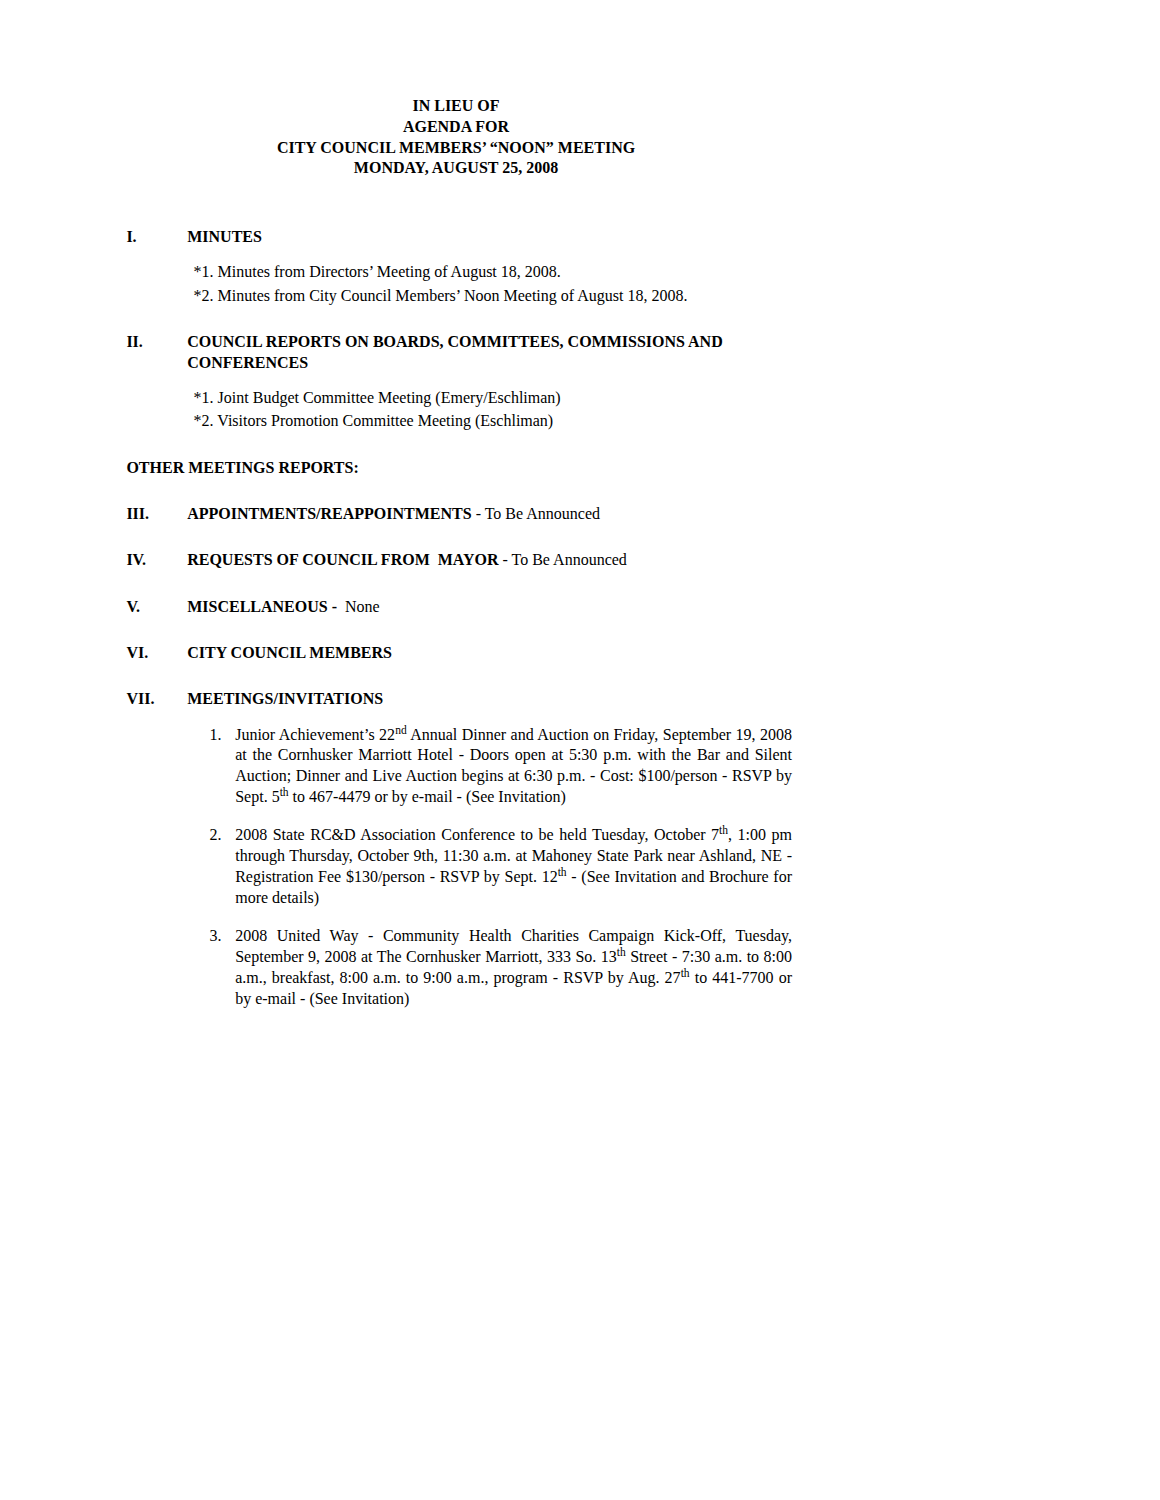IN LIEU OF
AGENDA FOR
CITY COUNCIL MEMBERS’ “NOON” MEETING
MONDAY, AUGUST 25, 2008
I. MINUTES
*1. Minutes from Directors’ Meeting of August 18, 2008.
*2. Minutes from City Council Members’ Noon Meeting of August 18, 2008.
II. COUNCIL REPORTS ON BOARDS, COMMITTEES, COMMISSIONS AND CONFERENCES
*1. Joint Budget Committee Meeting (Emery/Eschliman)
*2. Visitors Promotion Committee Meeting (Eschliman)
OTHER MEETINGS REPORTS:
III. APPOINTMENTS/REAPPOINTMENTS - To Be Announced
IV. REQUESTS OF COUNCIL FROM MAYOR - To Be Announced
V. MISCELLANEOUS - None
VI. CITY COUNCIL MEMBERS
VII. MEETINGS/INVITATIONS
Junior Achievement’s 22nd Annual Dinner and Auction on Friday, September 19, 2008 at the Cornhusker Marriott Hotel - Doors open at 5:30 p.m. with the Bar and Silent Auction; Dinner and Live Auction begins at 6:30 p.m. - Cost: $100/person - RSVP by Sept. 5th to 467-4479 or by e-mail - (See Invitation)
2008 State RC&D Association Conference to be held Tuesday, October 7th, 1:00 pm through Thursday, October 9th, 11:30 a.m. at Mahoney State Park near Ashland, NE - Registration Fee $130/person - RSVP by Sept. 12th - (See Invitation and Brochure for more details)
2008 United Way - Community Health Charities Campaign Kick-Off, Tuesday, September 9, 2008 at The Cornhusker Marriott, 333 So. 13th Street - 7:30 a.m. to 8:00 a.m., breakfast, 8:00 a.m. to 9:00 a.m., program - RSVP by Aug. 27th to 441-7700 or by e-mail - (See Invitation)